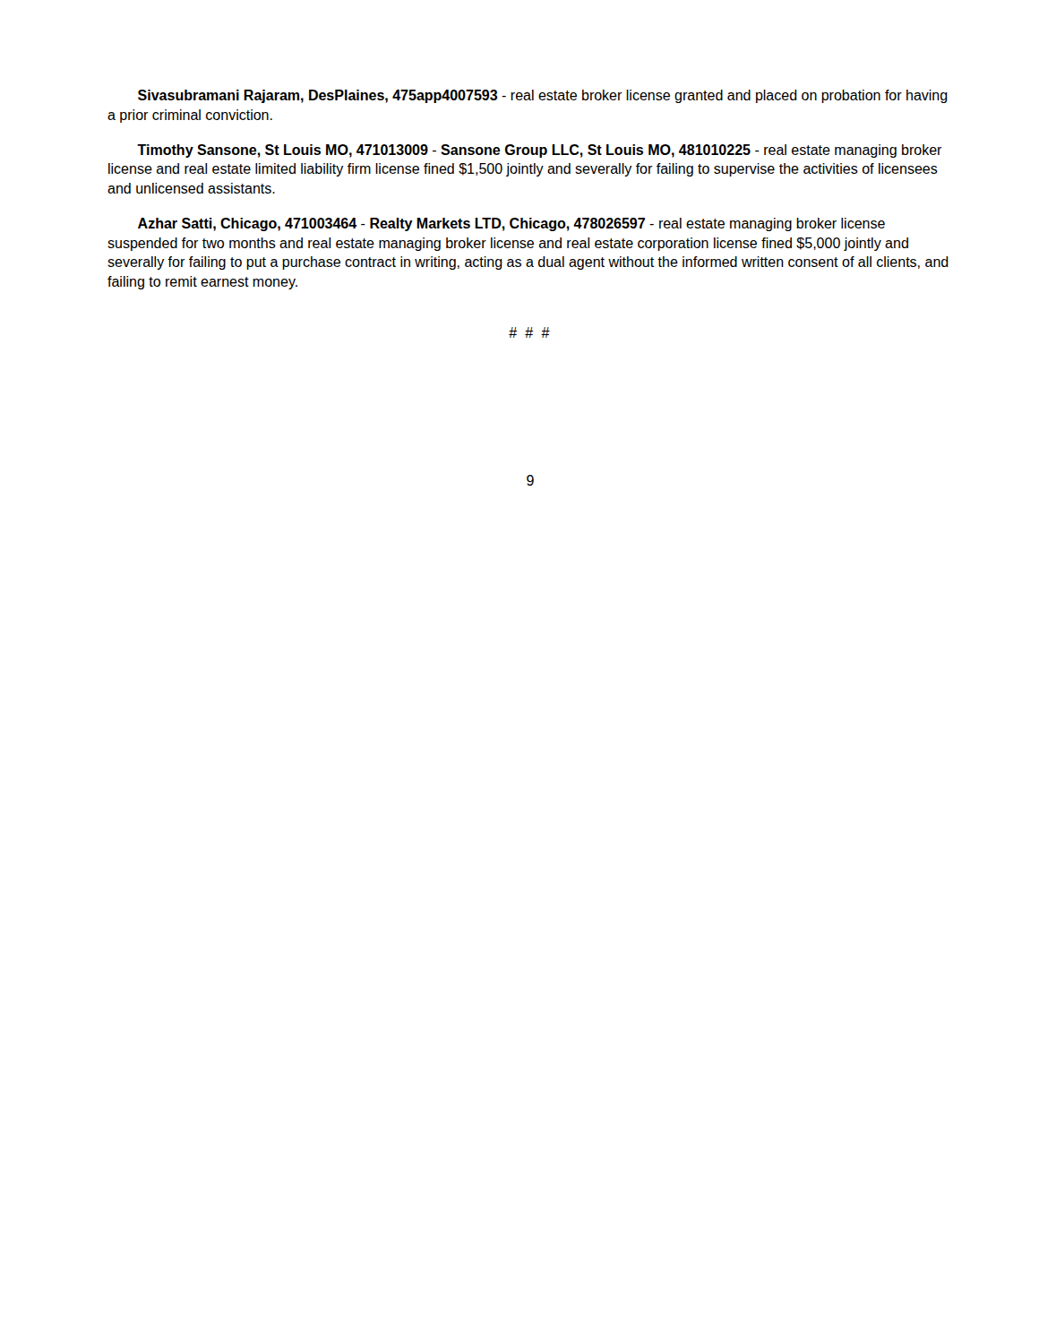Sivasubramani Rajaram, DesPlaines, 475app4007593 - real estate broker license granted and placed on probation for having a prior criminal conviction.
Timothy Sansone, St Louis MO, 471013009 - Sansone Group LLC, St Louis MO, 481010225 - real estate managing broker license and real estate limited liability firm license fined $1,500 jointly and severally for failing to supervise the activities of licensees and unlicensed assistants.
Azhar Satti, Chicago, 471003464 - Realty Markets LTD, Chicago, 478026597 - real estate managing broker license suspended for two months and real estate managing broker license and real estate corporation license fined $5,000 jointly and severally for failing to put a purchase contract in writing, acting as a dual agent without the informed written consent of all clients, and failing to remit earnest money.
# # #
9